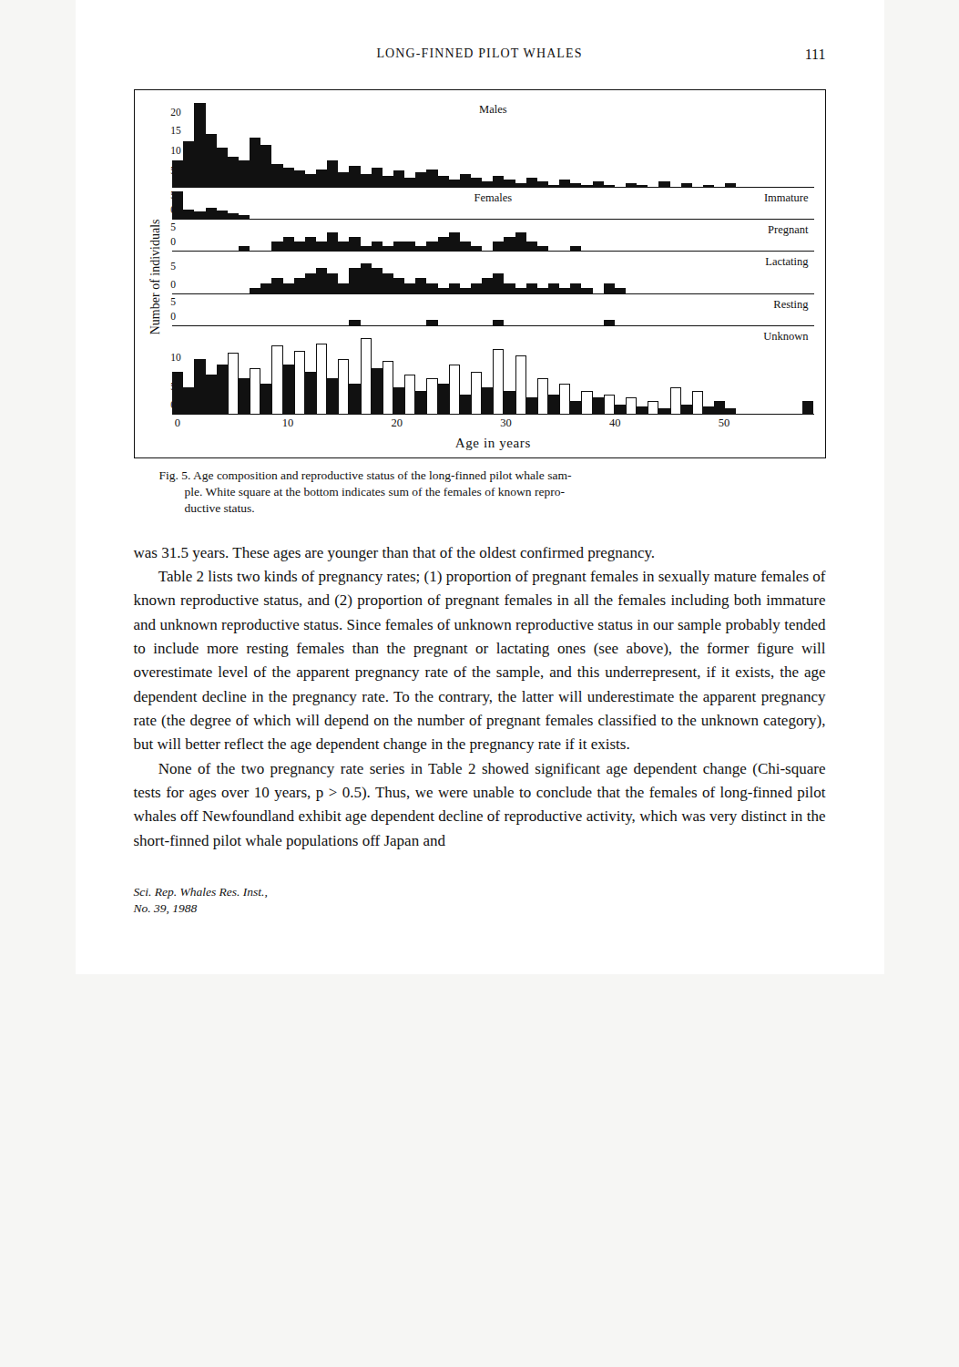LONG-FINNED PILOT WHALES 111
Number of individuals
Males
20
15
10
5
Females Immature
5
0
Pregnant
5
0
Lactating
5
0
Resting
5
0
Unknown
10
5
0
0 10 20 30 40 50
Age in years
Fig. 5. Age composition and reproductive status of the long-finned pilot whale sam- ple. White square at the bottom indicates sum of the females of known repro- ductive status.
was 31.5 years. These ages are younger than that of the oldest confirmed pregnancy.
Table 2 lists two kinds of pregnancy rates; (1) proportion of pregnant females in sexually mature females of known reproductive status, and (2) proportion of pregnant females in all the females including both immature and unknown reproductive status. Since females of unknown reproductive status in our sample probably tended to include more resting females than the pregnant or lactating ones (see above), the former figure will overestimate level of the apparent pregnancy rate of the sample, and this underrepresent, if it exists, the age dependent decline in the pregnancy rate. To the contrary, the latter will underestimate the apparent pregnancy rate (the degree of which will depend on the number of pregnant females classified to the unknown category), but will better reflect the age dependent change in the pregnancy rate if it exists.
None of the two pregnancy rate series in Table 2 showed significant age dependent change (Chi-square tests for ages over 10 years, p > 0.5). Thus, we were unable to conclude that the females of long-finned pilot whales off Newfoundland exhibit age dependent decline of reproductive activity, which was very distinct in the short-finned pilot whale populations off Japan and
Sci. Rep. Whales Res. Inst.,
No. 39, 1988